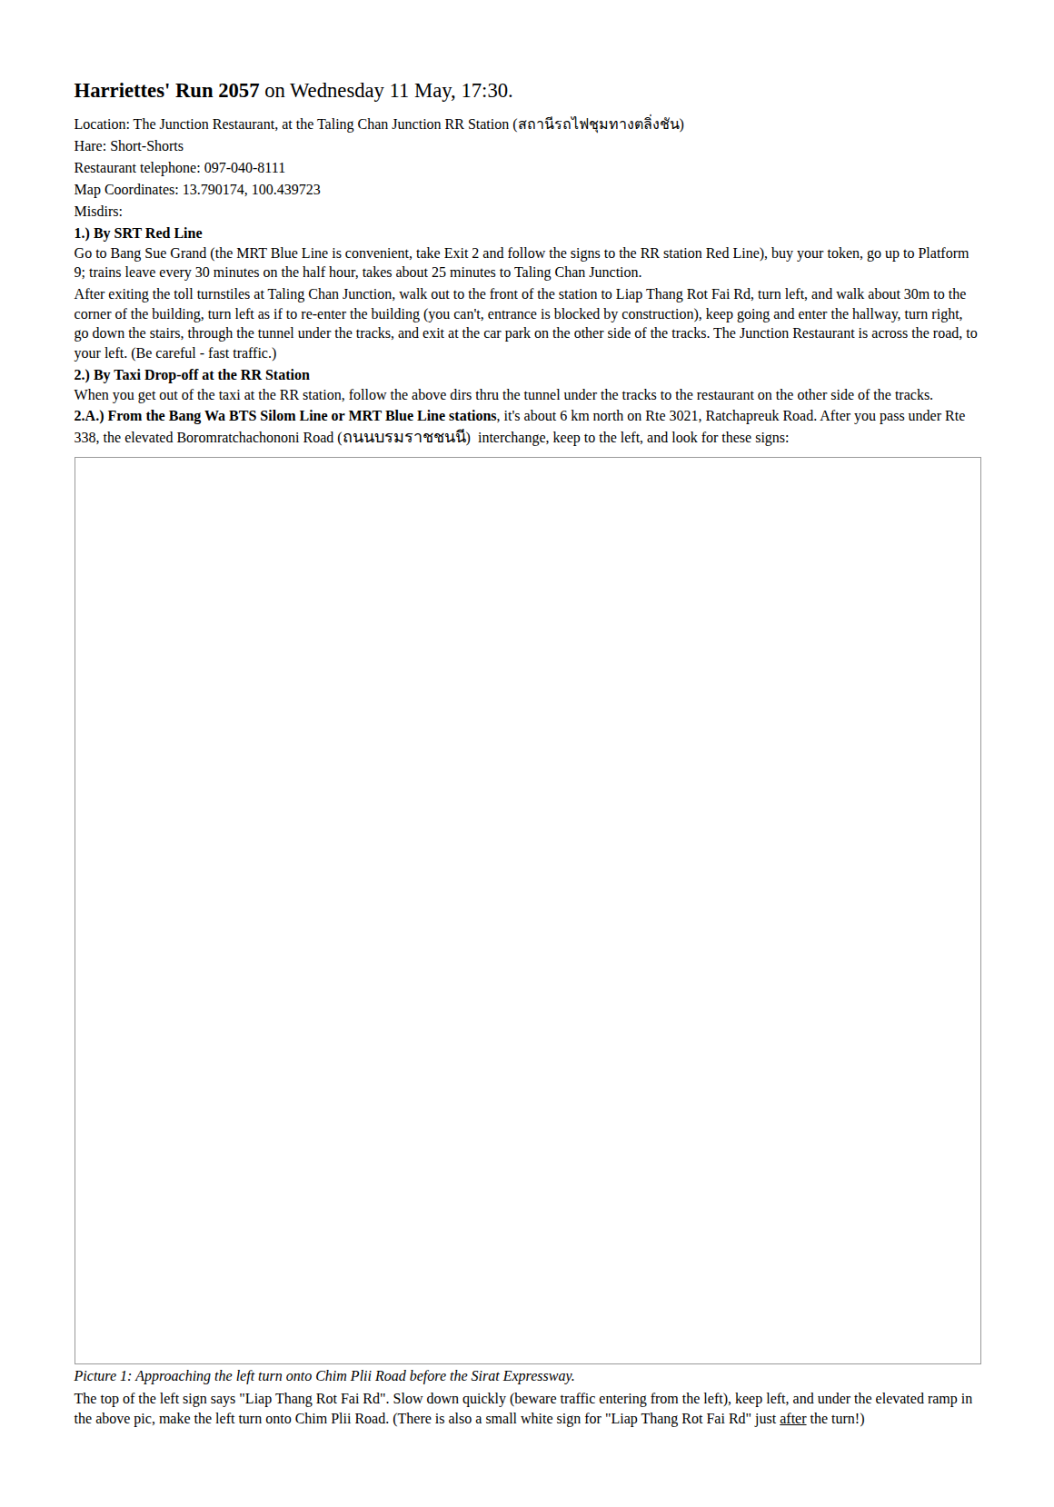Harriettes' Run 2057 on Wednesday 11 May, 17:30.
Location: The Junction Restaurant, at the Taling Chan Junction RR Station (สถานีรถไฟชุมทางตลิ่งชัน)
Hare: Short-Shorts
Restaurant telephone: 097-040-8111
Map Coordinates: 13.790174, 100.439723
Misdirs:
1.) By SRT Red Line
Go to Bang Sue Grand (the MRT Blue Line is convenient, take Exit 2 and follow the signs to the RR station Red Line), buy your token, go up to Platform 9; trains leave every 30 minutes on the half hour, takes about 25 minutes to Taling Chan Junction.
After exiting the toll turnstiles at Taling Chan Junction, walk out to the front of the station to Liap Thang Rot Fai Rd, turn left, and walk about 30m to the corner of the building, turn left as if to re-enter the building (you can't, entrance is blocked by construction), keep going and enter the hallway, turn right, go down the stairs, through the tunnel under the tracks, and exit at the car park on the other side of the tracks. The Junction Restaurant is across the road, to your left. (Be careful - fast traffic.)
2.) By Taxi Drop-off at the RR Station
When you get out of the taxi at the RR station, follow the above dirs thru the tunnel under the tracks to the restaurant on the other side of the tracks.
2.A.) From the Bang Wa BTS Silom Line or MRT Blue Line stations, it's about 6 km north on Rte 3021, Ratchapreuk Road. After you pass under Rte 338, the elevated Boromratchachononi Road (ถนนบรมราชชนนี) interchange, keep to the left, and look for these signs:
Picture 1: Approaching the left turn onto Chim Plii Road before the Sirat Expressway.
The top of the left sign says "Liap Thang Rot Fai Rd". Slow down quickly (beware traffic entering from the left), keep left, and under the elevated ramp in the above pic, make the left turn onto Chim Plii Road. (There is also a small white sign for "Liap Thang Rot Fai Rd" just after the turn!)